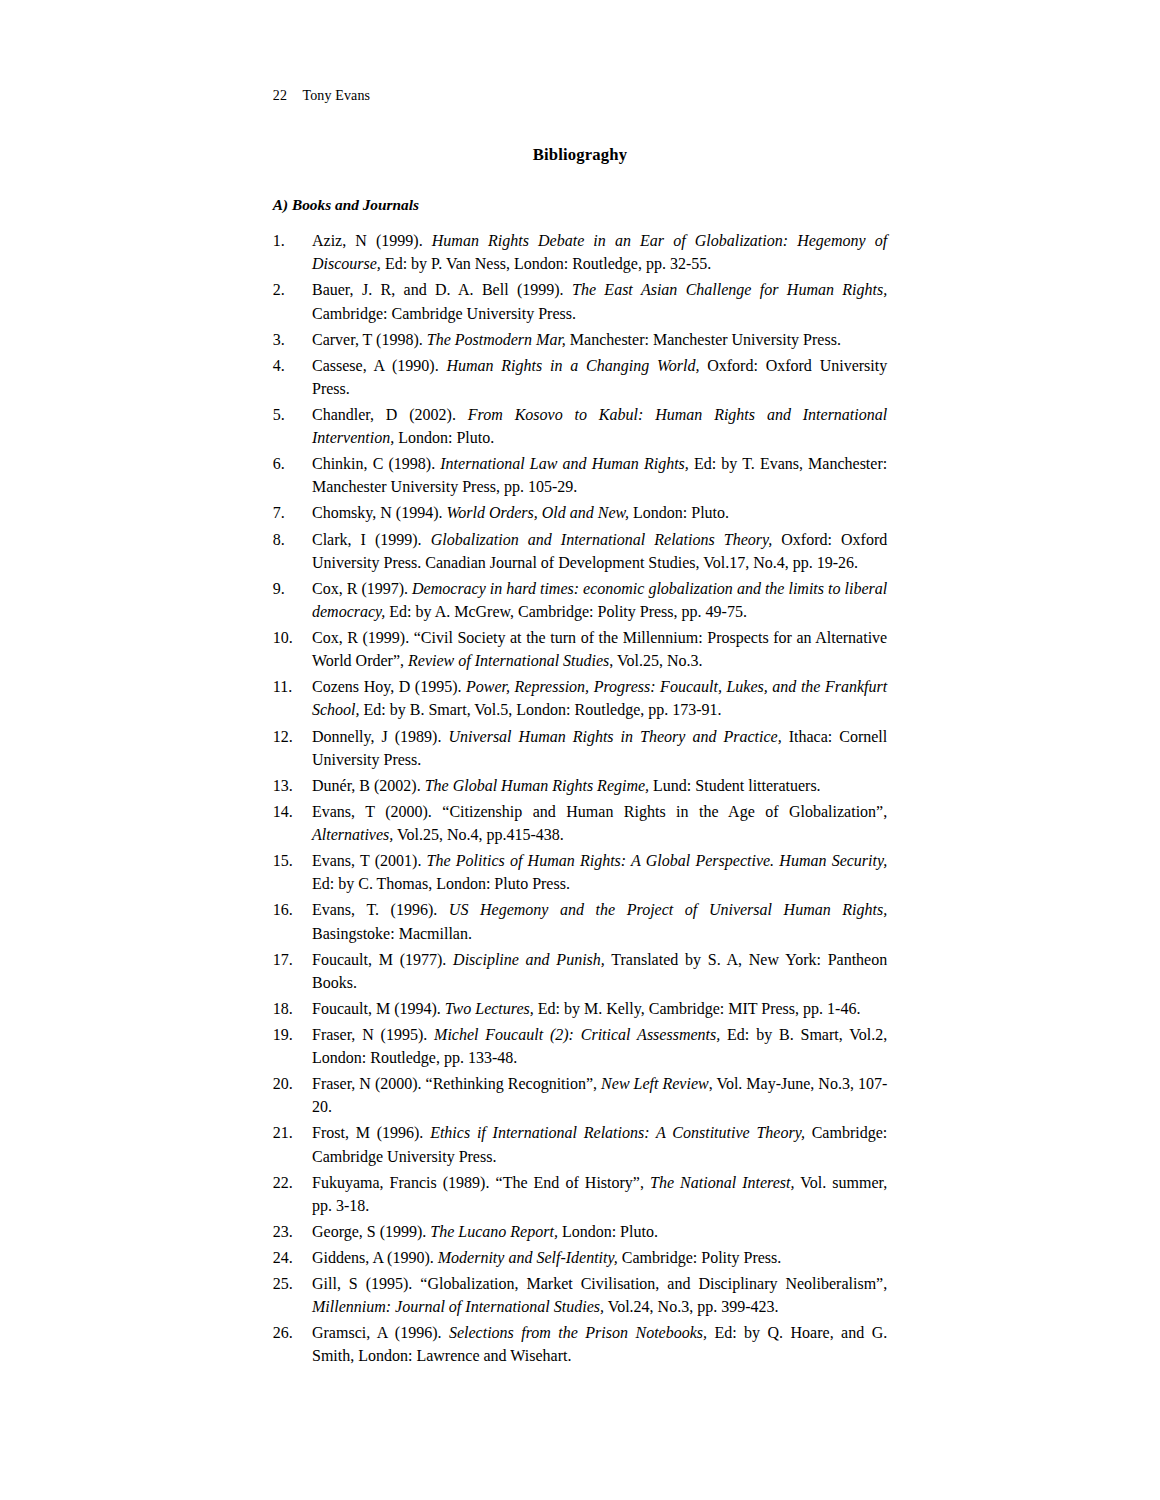22 Tony Evans
Bibliograghy
A) Books and Journals
1. Aziz, N (1999). Human Rights Debate in an Ear of Globalization: Hegemony of Discourse, Ed: by P. Van Ness, London: Routledge, pp. 32-55.
2. Bauer, J. R, and D. A. Bell (1999). The East Asian Challenge for Human Rights, Cambridge: Cambridge University Press.
3. Carver, T (1998). The Postmodern Mar, Manchester: Manchester University Press.
4. Cassese, A (1990). Human Rights in a Changing World, Oxford: Oxford University Press.
5. Chandler, D (2002). From Kosovo to Kabul: Human Rights and International Intervention, London: Pluto.
6. Chinkin, C (1998). International Law and Human Rights, Ed: by T. Evans, Manchester: Manchester University Press, pp. 105-29.
7. Chomsky, N (1994). World Orders, Old and New, London: Pluto.
8. Clark, I (1999). Globalization and International Relations Theory, Oxford: Oxford University Press. Canadian Journal of Development Studies, Vol.17, No.4, pp. 19-26.
9. Cox, R (1997). Democracy in hard times: economic globalization and the limits to liberal democracy, Ed: by A. McGrew, Cambridge: Polity Press, pp. 49-75.
10. Cox, R (1999). “Civil Society at the turn of the Millennium: Prospects for an Alternative World Order”, Review of International Studies, Vol.25, No.3.
11. Cozens Hoy, D (1995). Power, Repression, Progress: Foucault, Lukes, and the Frankfurt School, Ed: by B. Smart, Vol.5, London: Routledge, pp. 173-91.
12. Donnelly, J (1989). Universal Human Rights in Theory and Practice, Ithaca: Cornell University Press.
13. Dunér, B (2002). The Global Human Rights Regime, Lund: Student litteratuers.
14. Evans, T (2000). “Citizenship and Human Rights in the Age of Globalization”, Alternatives, Vol.25, No.4, pp.415-438.
15. Evans, T (2001). The Politics of Human Rights: A Global Perspective. Human Security, Ed: by C. Thomas, London: Pluto Press.
16. Evans, T. (1996). US Hegemony and the Project of Universal Human Rights, Basingstoke: Macmillan.
17. Foucault, M (1977). Discipline and Punish, Translated by S. A, New York: Pantheon Books.
18. Foucault, M (1994). Two Lectures, Ed: by M. Kelly, Cambridge: MIT Press, pp. 1-46.
19. Fraser, N (1995). Michel Foucault (2): Critical Assessments, Ed: by B. Smart, Vol.2, London: Routledge, pp. 133-48.
20. Fraser, N (2000). “Rethinking Recognition”, New Left Review, Vol. May-June, No.3, 107-20.
21. Frost, M (1996). Ethics if International Relations: A Constitutive Theory, Cambridge: Cambridge University Press.
22. Fukuyama, Francis (1989). “The End of History”, The National Interest, Vol. summer, pp. 3-18.
23. George, S (1999). The Lucano Report, London: Pluto.
24. Giddens, A (1990). Modernity and Self-Identity, Cambridge: Polity Press.
25. Gill, S (1995). “Globalization, Market Civilisation, and Disciplinary Neoliberalism”, Millennium: Journal of International Studies, Vol.24, No.3, pp. 399-423.
26. Gramsci, A (1996). Selections from the Prison Notebooks, Ed: by Q. Hoare, and G. Smith, London: Lawrence and Wisehart.